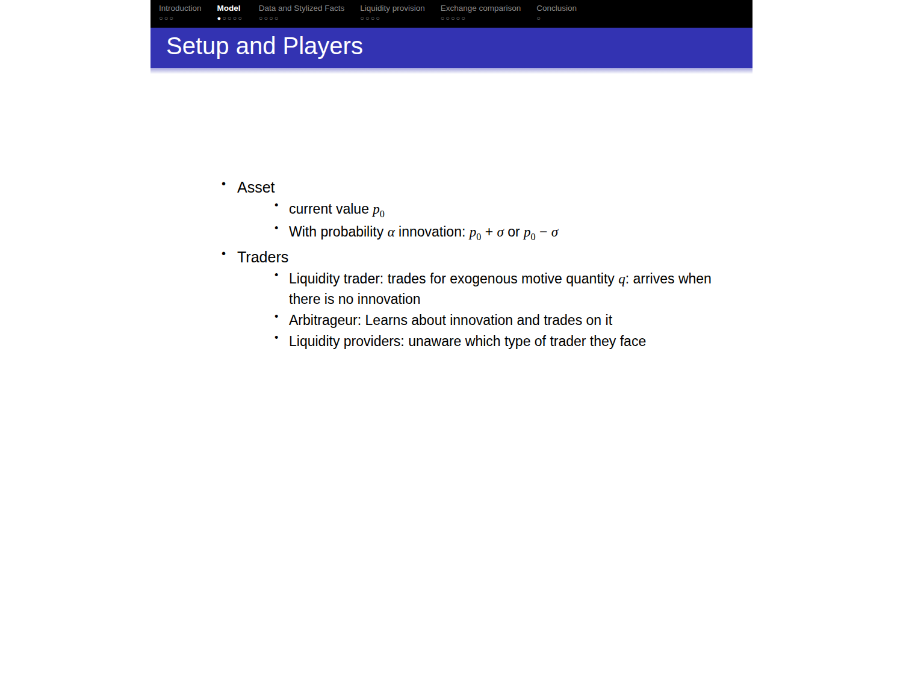Introduction ○○○
Model ●○○○○
Data and Stylized Facts ○○○○
Liquidity provision ○○○○
Exchange comparison ○○○○○
Conclusion ○
Setup and Players
Asset
current value p0
With probability α innovation: p0 + σ or p0 − σ
Traders
Liquidity trader: trades for exogenous motive quantity q: arrives when there is no innovation
Arbitrageur: Learns about innovation and trades on it
Liquidity providers: unaware which type of trader they face